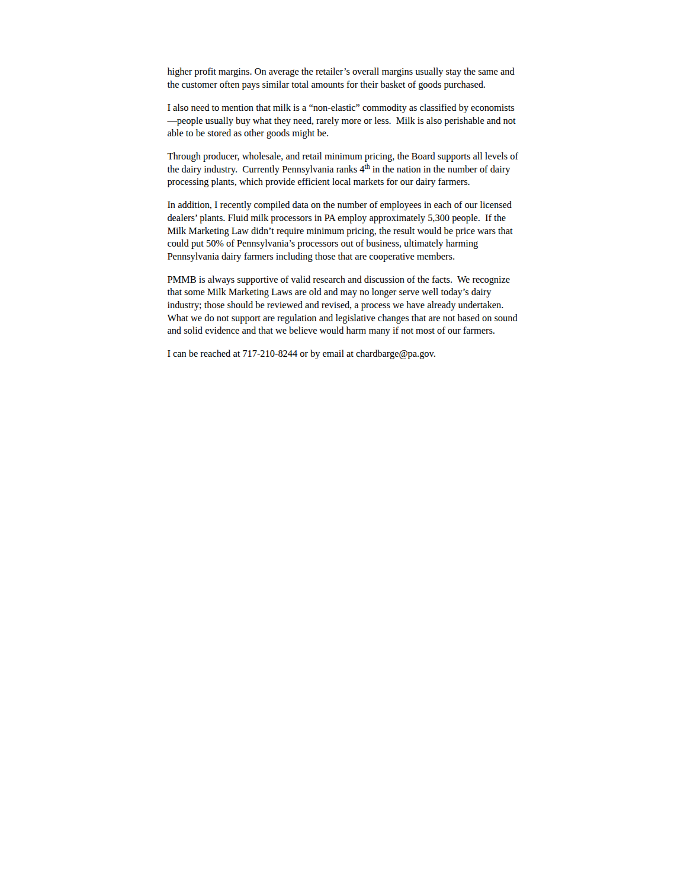higher profit margins. On average the retailer’s overall margins usually stay the same and the customer often pays similar total amounts for their basket of goods purchased.
I also need to mention that milk is a “non-elastic” commodity as classified by economists—people usually buy what they need, rarely more or less. Milk is also perishable and not able to be stored as other goods might be.
Through producer, wholesale, and retail minimum pricing, the Board supports all levels of the dairy industry. Currently Pennsylvania ranks 4th in the nation in the number of dairy processing plants, which provide efficient local markets for our dairy farmers.
In addition, I recently compiled data on the number of employees in each of our licensed dealers’ plants. Fluid milk processors in PA employ approximately 5,300 people. If the Milk Marketing Law didn’t require minimum pricing, the result would be price wars that could put 50% of Pennsylvania’s processors out of business, ultimately harming Pennsylvania dairy farmers including those that are cooperative members.
PMMB is always supportive of valid research and discussion of the facts. We recognize that some Milk Marketing Laws are old and may no longer serve well today’s dairy industry; those should be reviewed and revised, a process we have already undertaken. What we do not support are regulation and legislative changes that are not based on sound and solid evidence and that we believe would harm many if not most of our farmers.
I can be reached at 717-210-8244 or by email at chardbarge@pa.gov.